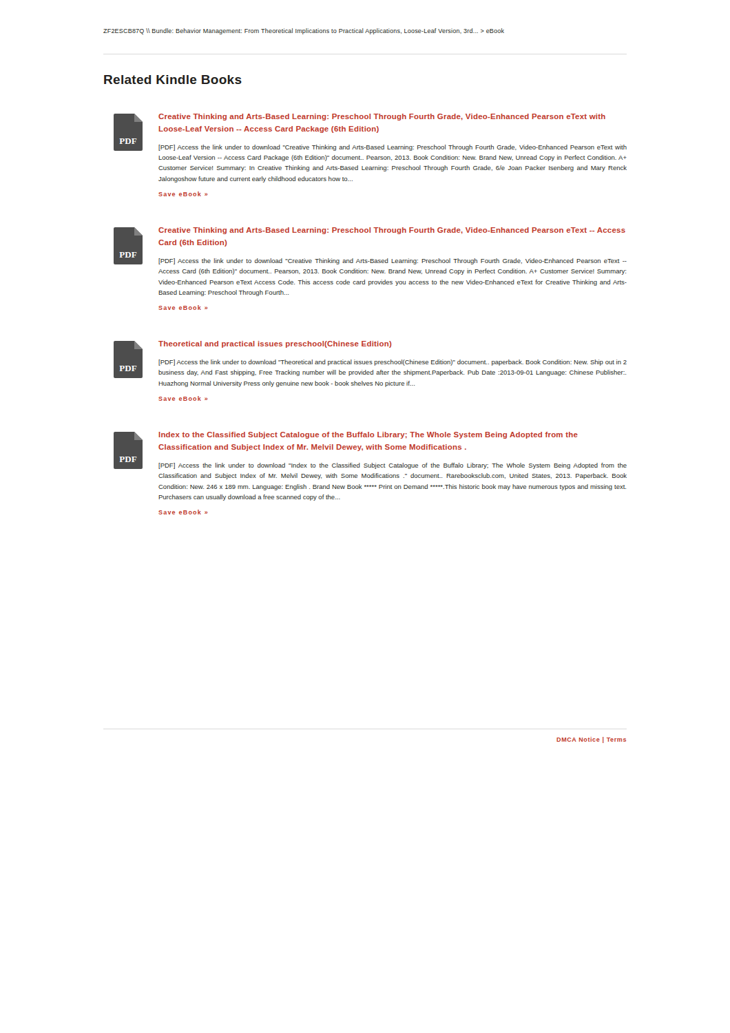ZF2ESCB87Q \\ Bundle: Behavior Management: From Theoretical Implications to Practical Applications, Loose-Leaf Version, 3rd... > eBook
Related Kindle Books
PDF
Creative Thinking and Arts-Based Learning: Preschool Through Fourth Grade, Video-Enhanced Pearson eText with Loose-Leaf Version -- Access Card Package (6th Edition)
[PDF] Access the link under to download "Creative Thinking and Arts-Based Learning: Preschool Through Fourth Grade, Video-Enhanced Pearson eText with Loose-Leaf Version -- Access Card Package (6th Edition)" document.. Pearson, 2013. Book Condition: New. Brand New, Unread Copy in Perfect Condition. A+ Customer Service! Summary: In Creative Thinking and Arts-Based Learning: Preschool Through Fourth Grade, 6/e Joan Packer Isenberg and Mary Renck Jalongoshow future and current early childhood educators how to...
Save eBook »
PDF
Creative Thinking and Arts-Based Learning: Preschool Through Fourth Grade, Video-Enhanced Pearson eText -- Access Card (6th Edition)
[PDF] Access the link under to download "Creative Thinking and Arts-Based Learning: Preschool Through Fourth Grade, Video-Enhanced Pearson eText -- Access Card (6th Edition)" document.. Pearson, 2013. Book Condition: New. Brand New, Unread Copy in Perfect Condition. A+ Customer Service! Summary: Video-Enhanced Pearson eText Access Code. This access code card provides you access to the new Video-Enhanced eText for Creative Thinking and Arts-Based Learning: Preschool Through Fourth...
Save eBook »
PDF
Theoretical and practical issues preschool(Chinese Edition)
[PDF] Access the link under to download "Theoretical and practical issues preschool(Chinese Edition)" document.. paperback. Book Condition: New. Ship out in 2 business day, And Fast shipping, Free Tracking number will be provided after the shipment.Paperback. Pub Date :2013-09-01 Language: Chinese Publisher:. Huazhong Normal University Press only genuine new book - book shelves No picture if...
Save eBook »
PDF
Index to the Classified Subject Catalogue of the Buffalo Library; The Whole System Being Adopted from the Classification and Subject Index of Mr. Melvil Dewey, with Some Modifications .
[PDF] Access the link under to download "Index to the Classified Subject Catalogue of the Buffalo Library; The Whole System Being Adopted from the Classification and Subject Index of Mr. Melvil Dewey, with Some Modifications ." document.. Rarebooksclub.com, United States, 2013. Paperback. Book Condition: New. 246 x 189 mm. Language: English . Brand New Book ***** Print on Demand *****.This historic book may have numerous typos and missing text. Purchasers can usually download a free scanned copy of the...
Save eBook »
DMCA Notice | Terms